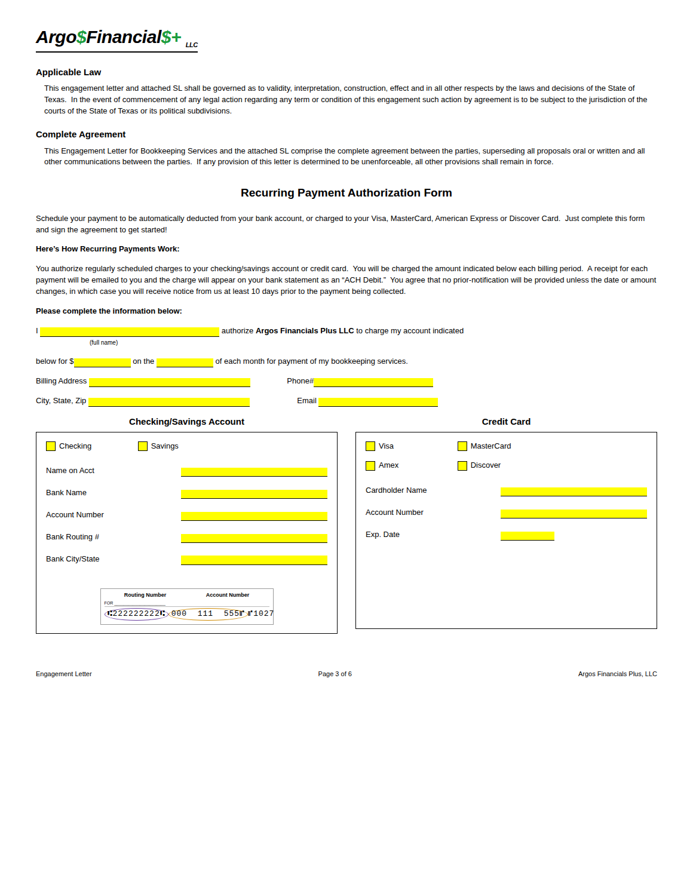Argo$Financial$+ LLC
Applicable Law
This engagement letter and attached SL shall be governed as to validity, interpretation, construction, effect and in all other respects by the laws and decisions of the State of Texas. In the event of commencement of any legal action regarding any term or condition of this engagement such action by agreement is to be subject to the jurisdiction of the courts of the State of Texas or its political subdivisions.
Complete Agreement
This Engagement Letter for Bookkeeping Services and the attached SL comprise the complete agreement between the parties, superseding all proposals oral or written and all other communications between the parties. If any provision of this letter is determined to be unenforceable, all other provisions shall remain in force.
Recurring Payment Authorization Form
Schedule your payment to be automatically deducted from your bank account, or charged to your Visa, MasterCard, American Express or Discover Card. Just complete this form and sign the agreement to get started!
Here’s How Recurring Payments Work:
You authorize regularly scheduled charges to your checking/savings account or credit card. You will be charged the amount indicated below each billing period. A receipt for each payment will be emailed to you and the charge will appear on your bank statement as an “ACH Debit.” You agree that no prior-notification will be provided unless the date or amount changes, in which case you will receive notice from us at least 10 days prior to the payment being collected.
Please complete the information below:
I authorize Argos Financials Plus LLC to charge my account indicated
(full name)
below for $ on the of each month for payment of my bookkeeping services.
Billing Address Phone#
City, State, Zip Email
Checking/Savings Account
Checking Savings
| Name on Acct | |
| Bank Name | |
| Account Number | |
| Bank Routing # | |
| Bank City/State | |
Routing Number Account Number
FOR ______________________
⑆222222222⑆ 000 111 555⑈ ⑈1027
Credit Card
Visa MasterCard
Amex Discover
| Cardholder Name | |
| Account Number | |
| Exp. Date | |
Engagement Letter Page 3 of 6 Argos Financials Plus, LLC